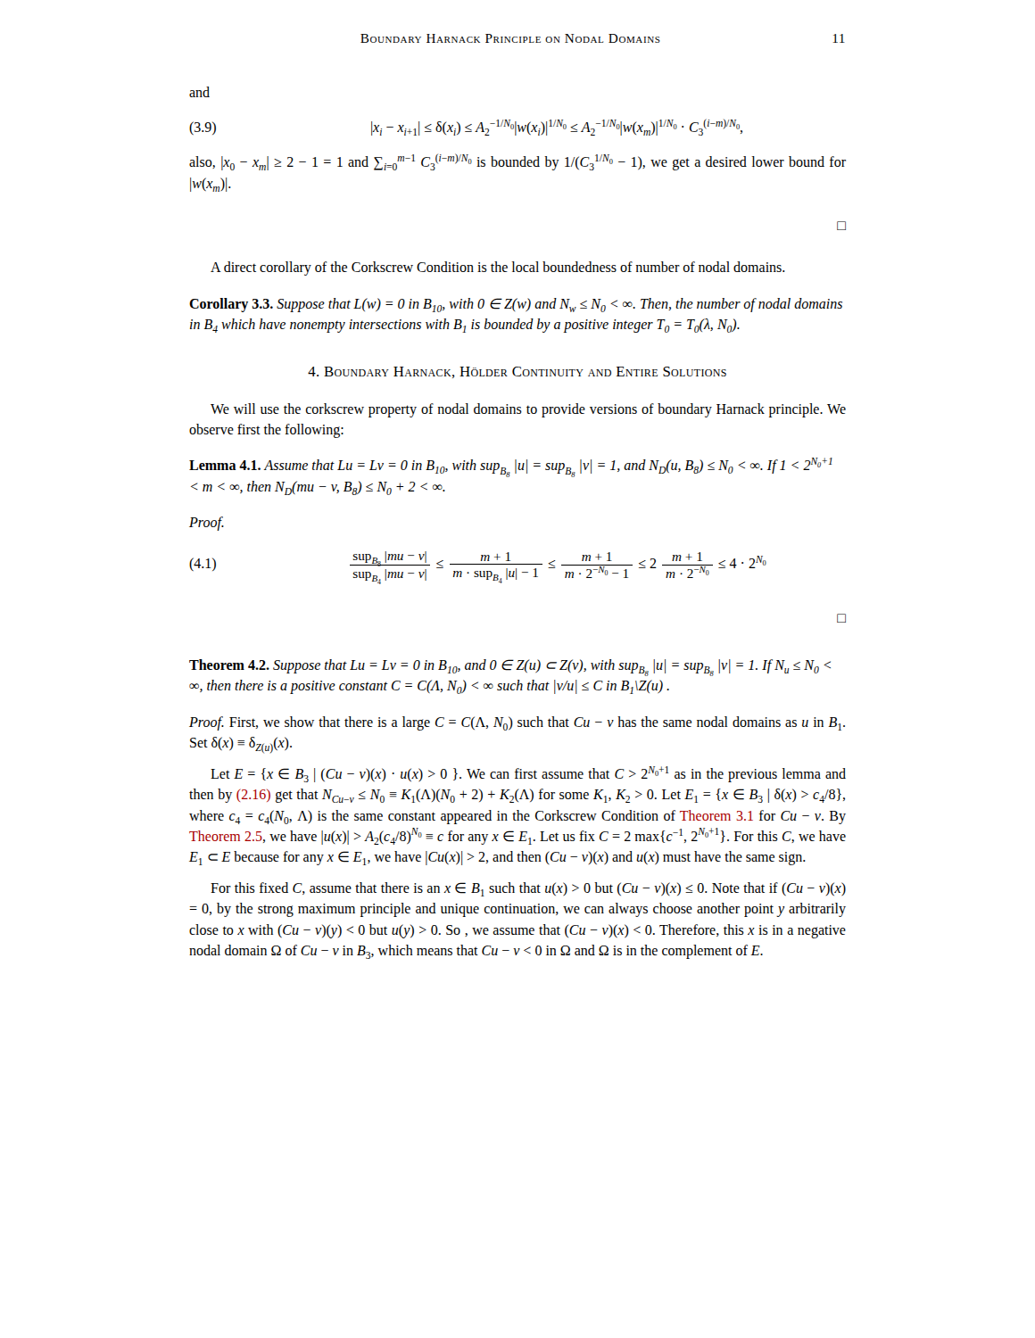Boundary Harnack Principle on Nodal Domains 11
and
(3.9) |xi − xi+1| ≤ δ(xi) ≤ A2−1/N0|w(xi)|1/N0 ≤ A2−1/N0|w(xm)|1/N0 · C3(i−m)/N0,
also, |x0 − xm| ≥ 2 − 1 = 1 and ∑i=0m−1 C3(i−m)/N0 is bounded by 1/(C31/N0 − 1), we get a desired lower bound for |w(xm)|.
□
A direct corollary of the Corkscrew Condition is the local boundedness of number of nodal domains.
Corollary 3.3. Suppose that L(w) = 0 in B10, with 0 ∈ Z(w) and Nw ≤ N0 < ∞. Then, the number of nodal domains in B4 which have nonempty intersections with B1 is bounded by a positive integer T0 = T0(λ, N0).
4. Boundary Harnack, Hölder Continuity and Entire Solutions
We will use the corkscrew property of nodal domains to provide versions of boundary Harnack principle. We observe first the following:
Lemma 4.1. Assume that Lu = Lv = 0 in B10, with supB8 |u| = supB8 |v| = 1, and ND(u, B8) ≤ N0 < ∞. If 1 < 2N0+1 < m < ∞, then ND(mu − v, B8) ≤ N0 + 2 < ∞.
Proof.
(4.1) supB8 |mu − v|supB4 |mu − v| ≤ m + 1 m · supB4 |u| − 1 ≤ m + 1 m · 2−N0 − 1 ≤ 2 m + 1 m · 2−N0 ≤ 4 · 2N0
□
Theorem 4.2. Suppose that Lu = Lv = 0 in B10, and 0 ∈ Z(u) ⊂ Z(v), with supB8 |u| = supB8 |v| = 1. If Nu ≤ N0 < ∞, then there is a positive constant C = C(Λ, N0) < ∞ such that |v/u| ≤ C in B1\Z(u) .
Proof. First, we show that there is a large C = C(Λ, N0) such that Cu − v has the same nodal domains as u in B1. Set δ(x) ≡ δZ(u)(x).
Let E = {x ∈ B3 | (Cu − v)(x) · u(x) > 0 }. We can first assume that C > 2N0+1 as in the previous lemma and then by (2.16) get that NCu−v ≤ N0 ≡ K1(Λ)(N0 + 2) + K2(Λ) for some K1, K2 > 0. Let E1 = {x ∈ B3 | δ(x) > c4/8}, where c4 = c4(N0, Λ) is the same constant appeared in the Corkscrew Condition of Theorem 3.1 for Cu − v. By Theorem 2.5, we have |u(x)| > A2(c4/8)N0 ≡ c for any x ∈ E1. Let us fix C = 2 max{c−1, 2N0+1}. For this C, we have E1 ⊂ E because for any x ∈ E1, we have |Cu(x)| > 2, and then (Cu − v)(x) and u(x) must have the same sign.
For this fixed C, assume that there is an x ∈ B1 such that u(x) > 0 but (Cu − v)(x) ≤ 0. Note that if (Cu − v)(x) = 0, by the strong maximum principle and unique continuation, we can always choose another point y arbitrarily close to x with (Cu − v)(y) < 0 but u(y) > 0. So , we assume that (Cu − v)(x) < 0. Therefore, this x is in a negative nodal domain Ω of Cu − v in B3, which means that Cu − v < 0 in Ω and Ω is in the complement of E.